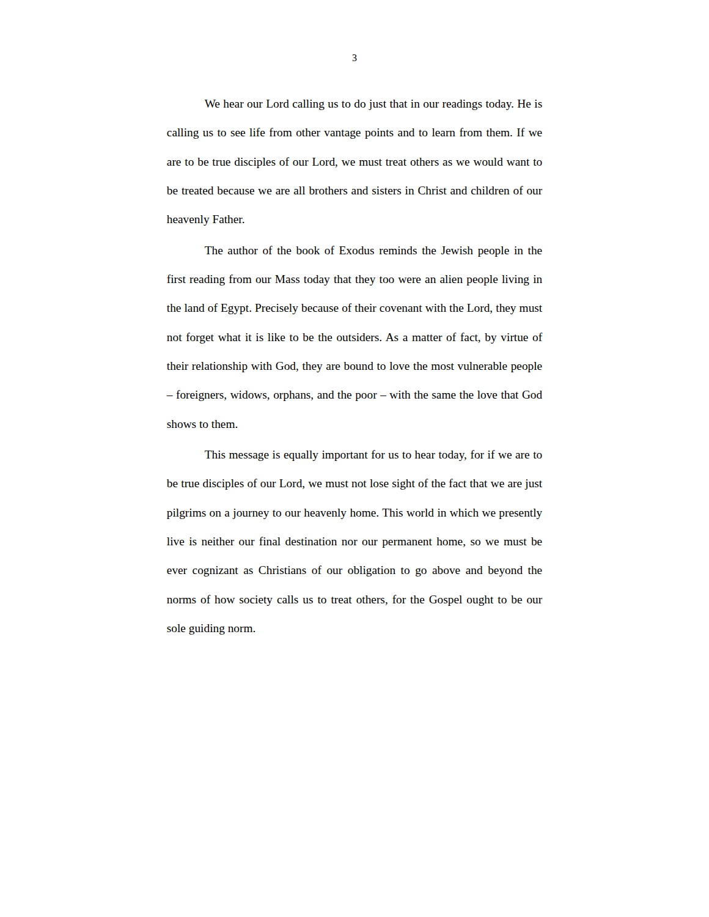3
We hear our Lord calling us to do just that in our readings today. He is calling us to see life from other vantage points and to learn from them. If we are to be true disciples of our Lord, we must treat others as we would want to be treated because we are all brothers and sisters in Christ and children of our heavenly Father.
The author of the book of Exodus reminds the Jewish people in the first reading from our Mass today that they too were an alien people living in the land of Egypt. Precisely because of their covenant with the Lord, they must not forget what it is like to be the outsiders. As a matter of fact, by virtue of their relationship with God, they are bound to love the most vulnerable people – foreigners, widows, orphans, and the poor – with the same the love that God shows to them.
This message is equally important for us to hear today, for if we are to be true disciples of our Lord, we must not lose sight of the fact that we are just pilgrims on a journey to our heavenly home. This world in which we presently live is neither our final destination nor our permanent home, so we must be ever cognizant as Christians of our obligation to go above and beyond the norms of how society calls us to treat others, for the Gospel ought to be our sole guiding norm.